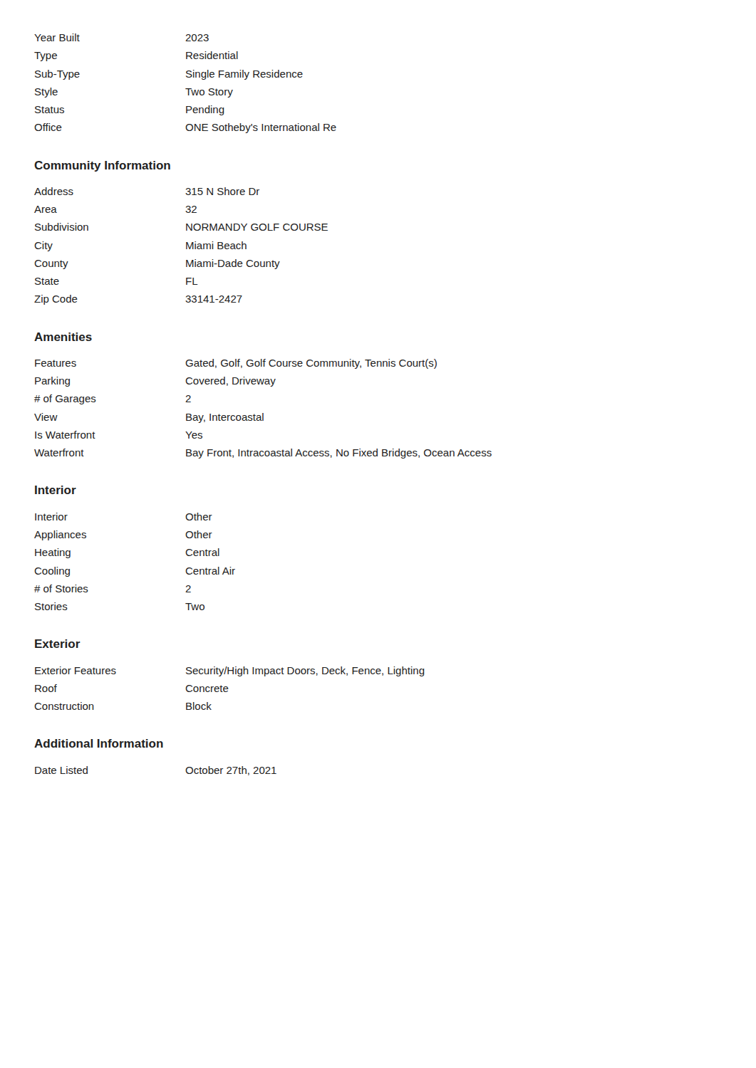| Year Built | 2023 |
| Type | Residential |
| Sub-Type | Single Family Residence |
| Style | Two Story |
| Status | Pending |
| Office | ONE Sotheby's International Re |
Community Information
| Address | 315 N Shore Dr |
| Area | 32 |
| Subdivision | NORMANDY GOLF COURSE |
| City | Miami Beach |
| County | Miami-Dade County |
| State | FL |
| Zip Code | 33141-2427 |
Amenities
| Features | Gated, Golf, Golf Course Community, Tennis Court(s) |
| Parking | Covered, Driveway |
| # of Garages | 2 |
| View | Bay, Intercoastal |
| Is Waterfront | Yes |
| Waterfront | Bay Front, Intracoastal Access, No Fixed Bridges, Ocean Access |
Interior
| Interior | Other |
| Appliances | Other |
| Heating | Central |
| Cooling | Central Air |
| # of Stories | 2 |
| Stories | Two |
Exterior
| Exterior Features | Security/High Impact Doors, Deck, Fence, Lighting |
| Roof | Concrete |
| Construction | Block |
Additional Information
| Date Listed | October 27th, 2021 |